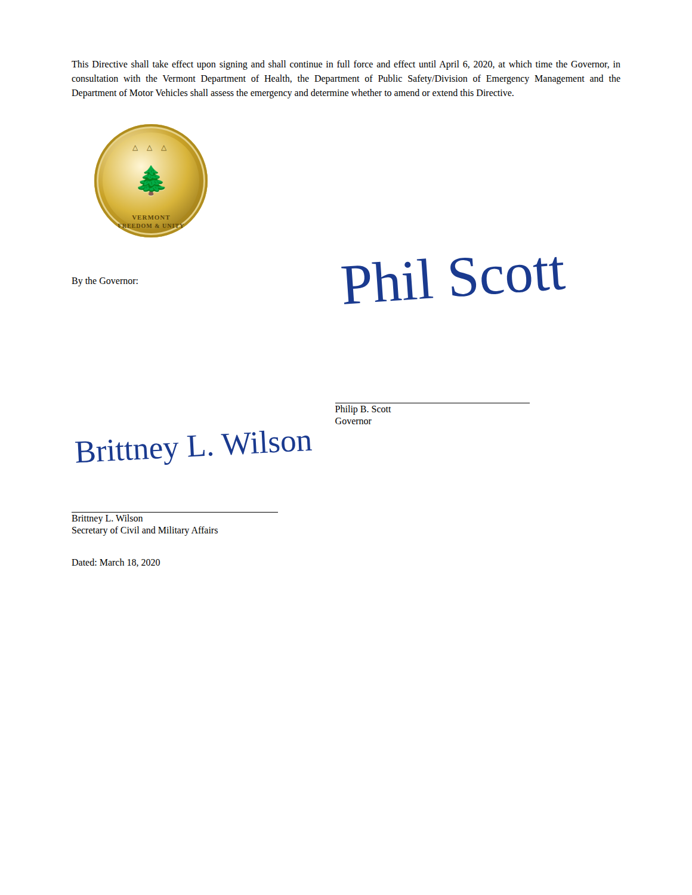This Directive shall take effect upon signing and shall continue in full force and effect until April 6, 2020, at which time the Governor, in consultation with the Vermont Department of Health, the Department of Public Safety/Division of Emergency Management and the Department of Motor Vehicles shall assess the emergency and determine whether to amend or extend this Directive.
△ △ △
🌲
VERMONT
FREEDOM & UNITY
| By the Governor: | Phil Scott Philip B. Scott Governor |
Brittney L. Wilson
Brittney L. Wilson
Secretary of Civil and Military Affairs
Dated: March 18, 2020